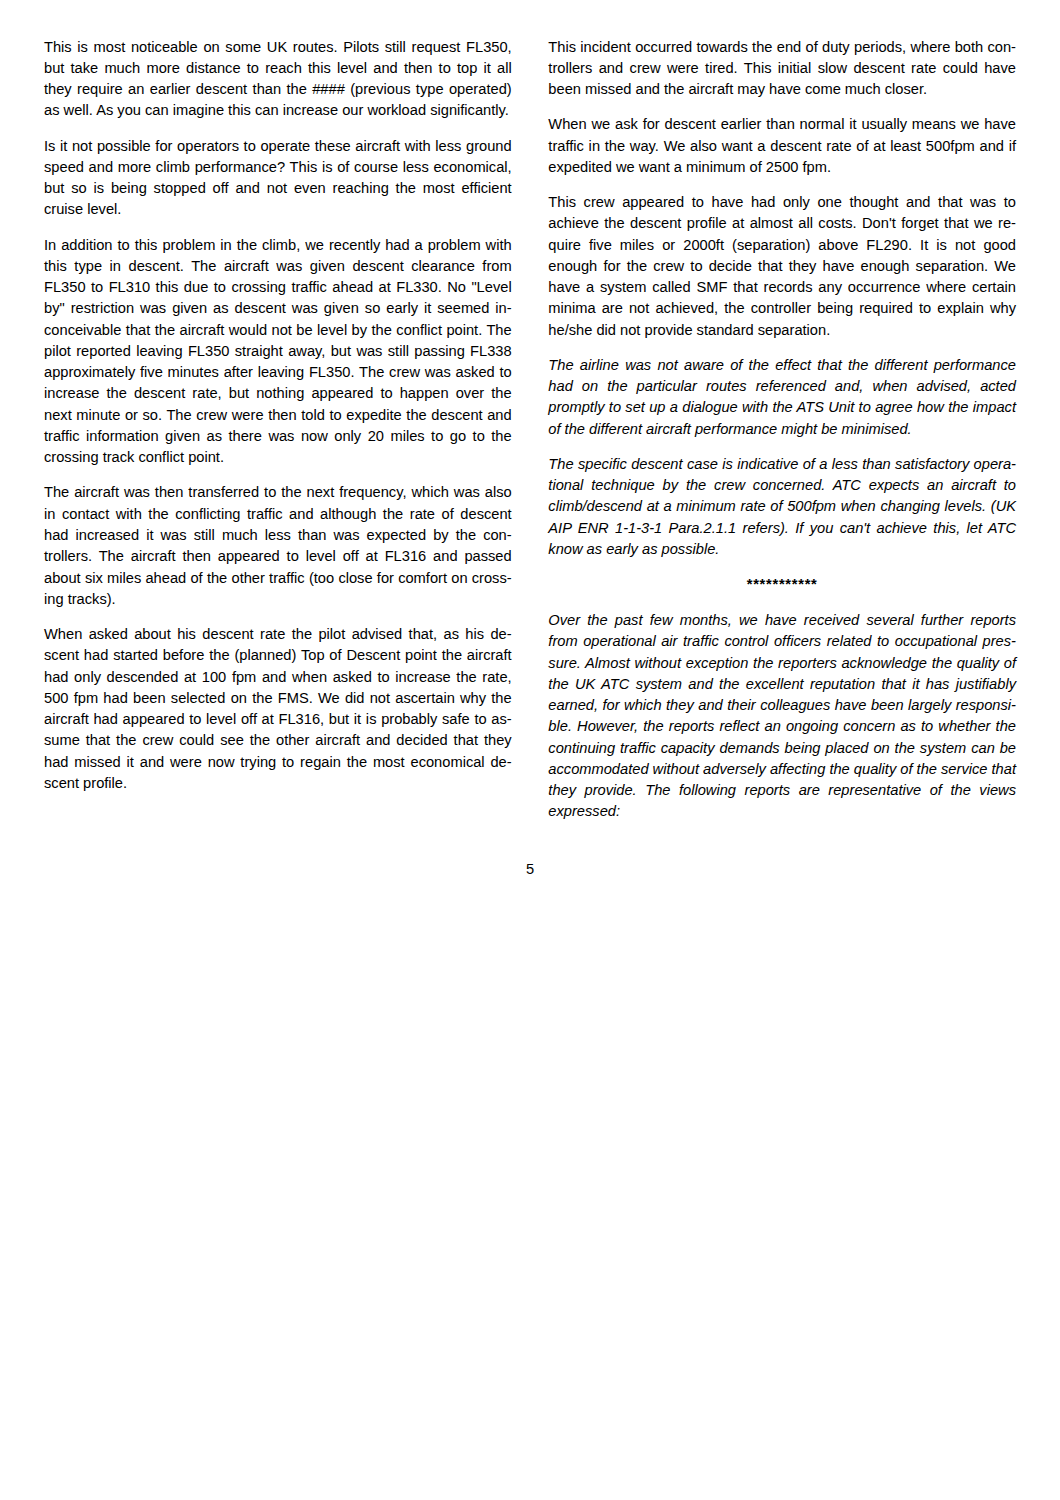This is most noticeable on some UK routes. Pilots still request FL350, but take much more distance to reach this level and then to top it all they require an earlier descent than the #### (previous type operated) as well. As you can imagine this can increase our workload significantly.
Is it not possible for operators to operate these aircraft with less ground speed and more climb performance? This is of course less economical, but so is being stopped off and not even reaching the most efficient cruise level.
In addition to this problem in the climb, we recently had a problem with this type in descent. The aircraft was given descent clearance from FL350 to FL310 this due to crossing traffic ahead at FL330. No "Level by" restriction was given as descent was given so early it seemed inconceivable that the aircraft would not be level by the conflict point. The pilot reported leaving FL350 straight away, but was still passing FL338 approximately five minutes after leaving FL350. The crew was asked to increase the descent rate, but nothing appeared to happen over the next minute or so. The crew were then told to expedite the descent and traffic information given as there was now only 20 miles to go to the crossing track conflict point.
The aircraft was then transferred to the next frequency, which was also in contact with the conflicting traffic and although the rate of descent had increased it was still much less than was expected by the controllers. The aircraft then appeared to level off at FL316 and passed about six miles ahead of the other traffic (too close for comfort on crossing tracks).
When asked about his descent rate the pilot advised that, as his descent had started before the (planned) Top of Descent point the aircraft had only descended at 100 fpm and when asked to increase the rate, 500 fpm had been selected on the FMS. We did not ascertain why the aircraft had appeared to level off at FL316, but it is probably safe to assume that the crew could see the other aircraft and decided that they had missed it and were now trying to regain the most economical descent profile.
This incident occurred towards the end of duty periods, where both controllers and crew were tired. This initial slow descent rate could have been missed and the aircraft may have come much closer.
When we ask for descent earlier than normal it usually means we have traffic in the way. We also want a descent rate of at least 500fpm and if expedited we want a minimum of 2500 fpm.
This crew appeared to have had only one thought and that was to achieve the descent profile at almost all costs. Don't forget that we require five miles or 2000ft (separation) above FL290. It is not good enough for the crew to decide that they have enough separation. We have a system called SMF that records any occurrence where certain minima are not achieved, the controller being required to explain why he/she did not provide standard separation.
The airline was not aware of the effect that the different performance had on the particular routes referenced and, when advised, acted promptly to set up a dialogue with the ATS Unit to agree how the impact of the different aircraft performance might be minimised.
The specific descent case is indicative of a less than satisfactory operational technique by the crew concerned. ATC expects an aircraft to climb/descend at a minimum rate of 500fpm when changing levels. (UK AIP ENR 1-1-3-1 Para.2.1.1 refers). If you can't achieve this, let ATC know as early as possible.
***********
Over the past few months, we have received several further reports from operational air traffic control officers related to occupational pressure. Almost without exception the reporters acknowledge the quality of the UK ATC system and the excellent reputation that it has justifiably earned, for which they and their colleagues have been largely responsible. However, the reports reflect an ongoing concern as to whether the continuing traffic capacity demands being placed on the system can be accommodated without adversely affecting the quality of the service that they provide. The following reports are representative of the views expressed:
5